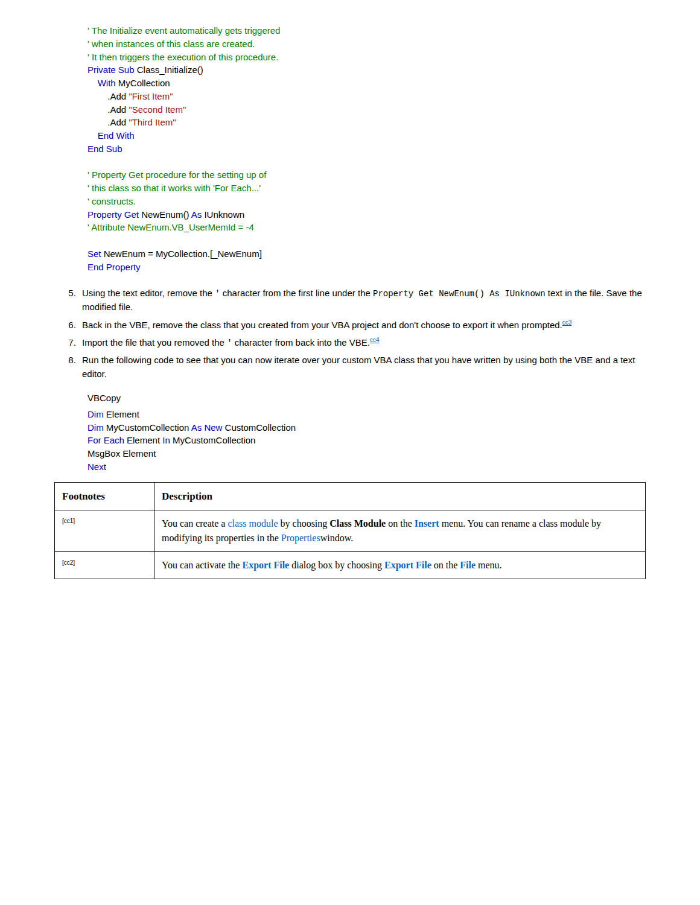' The Initialize event automatically gets triggered ' when instances of this class are created. ' It then triggers the execution of this procedure. Private Sub Class_Initialize() With MyCollection .Add "First Item" .Add "Second Item" .Add "Third Item" End With End Sub ' Property Get procedure for the setting up of ' this class so that it works with 'For Each...' ' constructs. Property Get NewEnum() As IUnknown ' Attribute NewEnum.VB_UserMemId = -4 Set NewEnum = MyCollection.[_NewEnum] End Property
Using the text editor, remove the ' character from the first line under the Property Get NewEnum() As IUnknown text in the file. Save the modified file.
Back in the VBE, remove the class that you created from your VBA project and don't choose to export it when prompted.cc3
Import the file that you removed the ' character from back into the VBE.cc4
Run the following code to see that you can now iterate over your custom VBA class that you have written by using both the VBE and a text editor.
VBCopy
Dim Element Dim MyCustomCollection As New CustomCollection For Each Element In MyCustomCollection MsgBox Element Next
| Footnotes | Description |
| --- | --- |
| [cc1] | You can create a class module by choosing Class Module on the Insert menu. You can rename a class module by modifying its properties in the Properties window. |
| [cc2] | You can activate the Export File dialog box by choosing Export File on the File menu. |